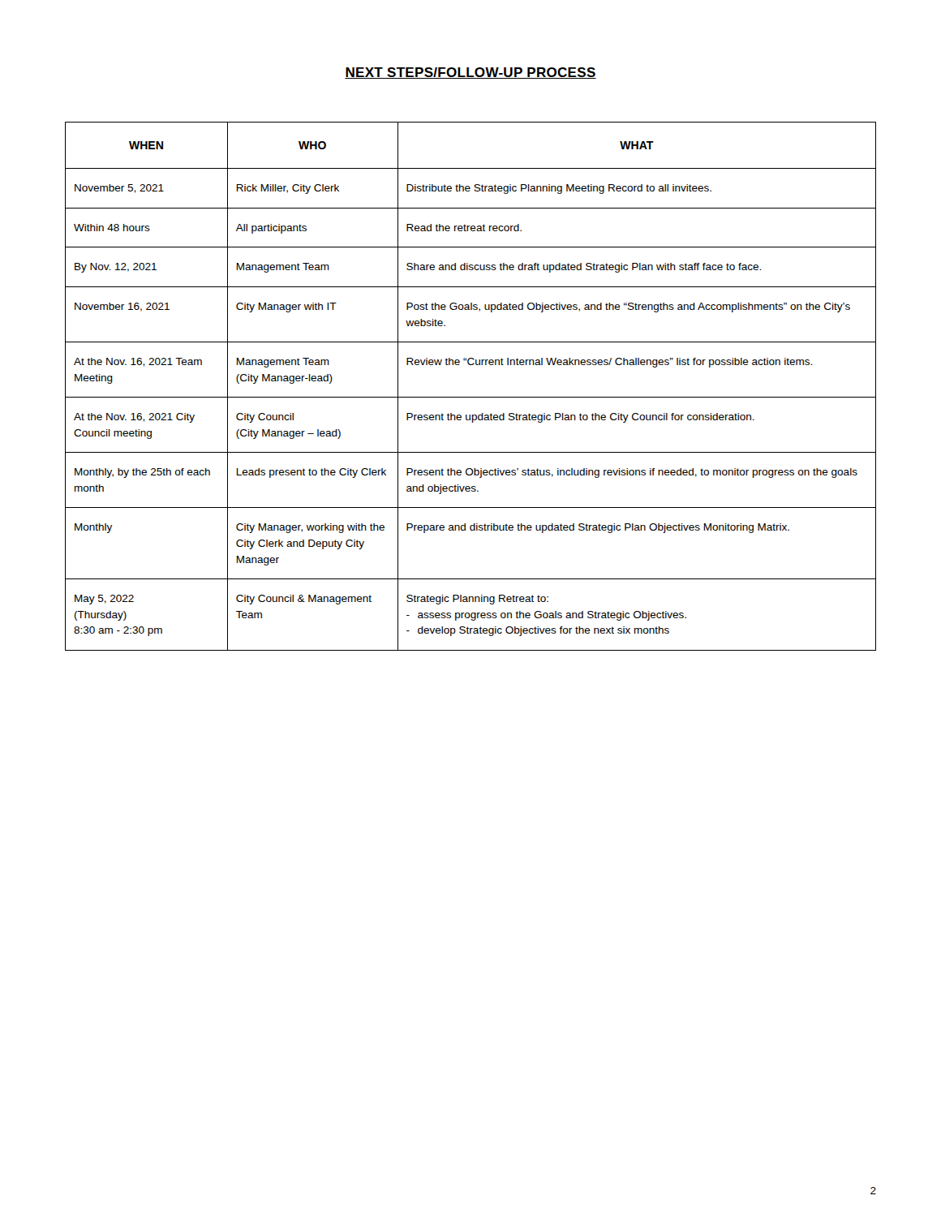NEXT STEPS/FOLLOW-UP PROCESS
| WHEN | WHO | WHAT |
| --- | --- | --- |
| November 5, 2021 | Rick Miller, City Clerk | Distribute the Strategic Planning Meeting Record to all invitees. |
| Within 48 hours | All participants | Read the retreat record. |
| By Nov. 12, 2021 | Management Team | Share and discuss the draft updated Strategic Plan with staff face to face. |
| November 16, 2021 | City Manager with IT | Post the Goals, updated Objectives, and the “Strengths and Accomplishments” on the City’s website. |
| At the Nov. 16, 2021 Team Meeting | Management Team (City Manager-lead) | Review the “Current Internal Weaknesses/ Challenges” list for possible action items. |
| At the Nov. 16, 2021 City Council meeting | City Council (City Manager – lead) | Present the updated Strategic Plan to the City Council for consideration. |
| Monthly, by the 25th of each month | Leads present to the City Clerk | Present the Objectives’ status, including revisions if needed, to monitor progress on the goals and objectives. |
| Monthly | City Manager, working with the City Clerk and Deputy City Manager | Prepare and distribute the updated Strategic Plan Objectives Monitoring Matrix. |
| May 5, 2022 (Thursday) 8:30 am - 2:30 pm | City Council & Management Team | Strategic Planning Retreat to: assess progress on the Goals and Strategic Objectives. develop Strategic Objectives for the next six months |
2